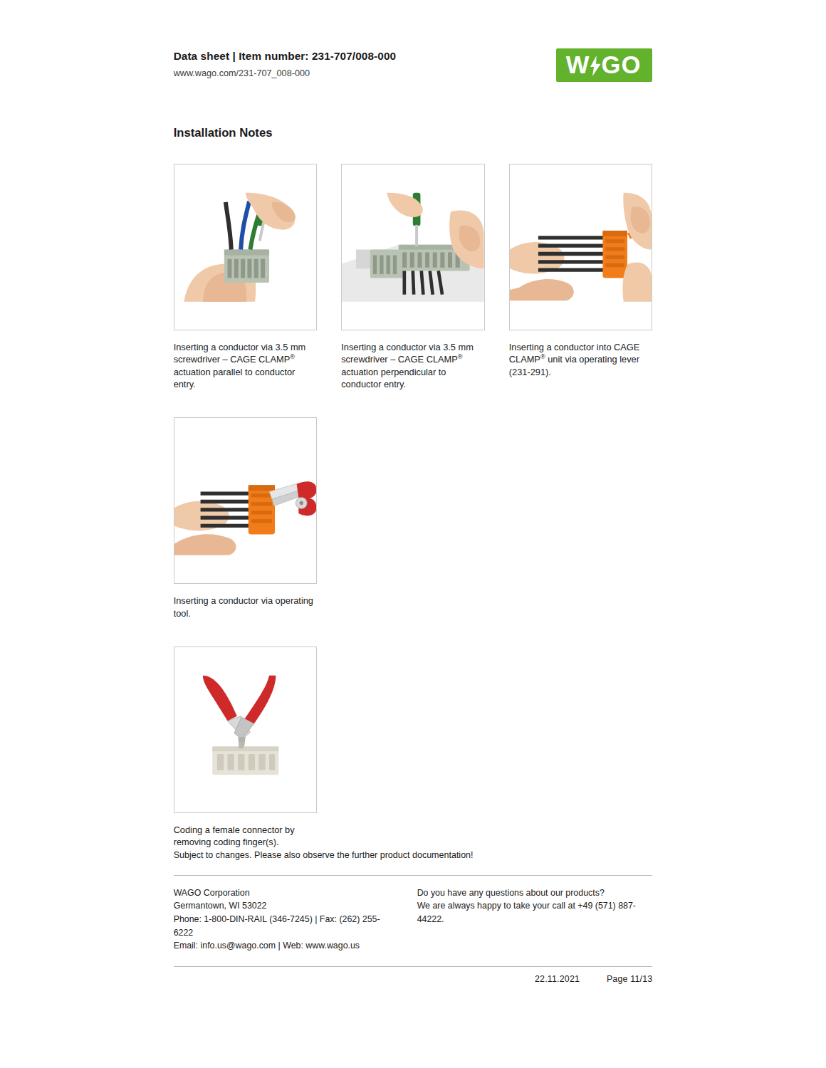Data sheet | Item number: 231-707/008-000
www.wago.com/231-707_008-000
W GO
Installation Notes
Inserting a conductor via 3.5 mm screwdriver – CAGE CLAMP® actuation parallel to conductor entry.
Inserting a conductor via 3.5 mm screwdriver – CAGE CLAMP® actuation perpendicular to conductor entry.
Inserting a conductor into CAGE CLAMP® unit via operating lever (231-291).
Inserting a conductor via operating tool.
Coding a female connector by removing coding finger(s).
Subject to changes. Please also observe the further product documentation!
WAGO Corporation
Germantown, WI 53022
Phone: 1-800-DIN-RAIL (346-7245) | Fax: (262) 255-6222
Email: info.us@wago.com | Web: www.wago.us
Do you have any questions about our products?
We are always happy to take your call at +49 (571) 887-44222.
22.11.2021 Page 11/13